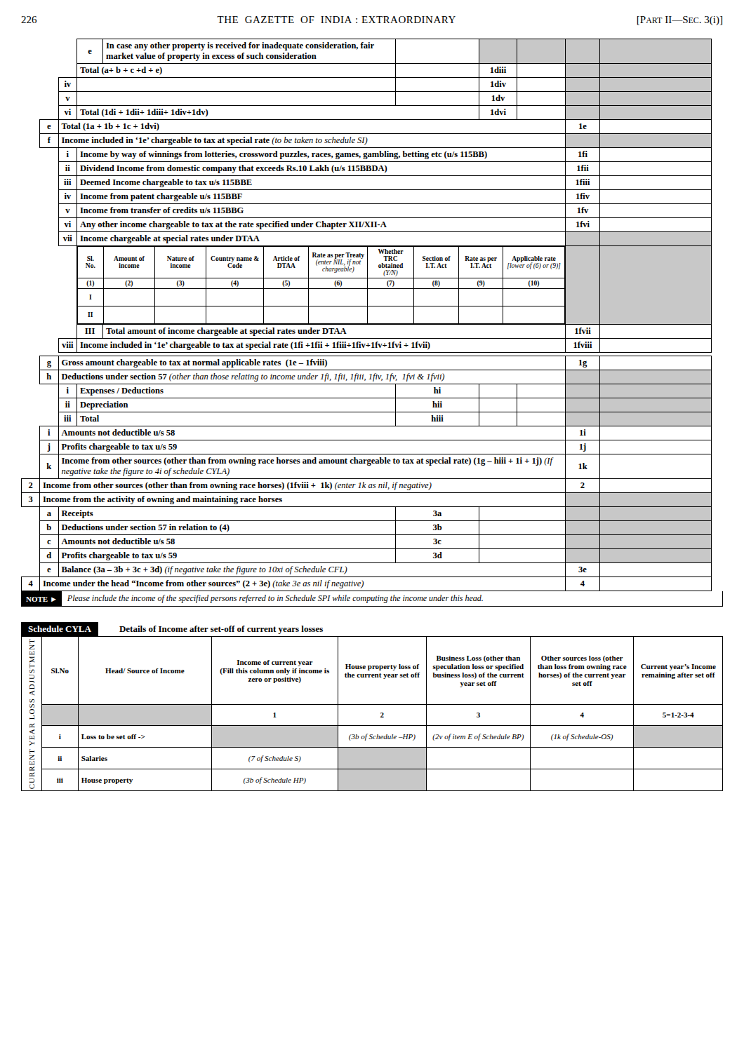226
THE GAZETTE OF INDIA : EXTRAORDINARY
[PART II—SEC. 3(i)]
| | | | e | In case any other property is received for inadequate consideration, fair market value of property in excess of such consideration | | | | | |
| | | | Total (a+ b + c +d + e) | | 1diii | | | |
| | | iv | | | 1div | | | |
| | | v | | | 1dv | | | |
| | | vi | Total (1di + 1dii+ 1diii+ 1div+1dv) | 1dvi | | | |
| | e | Total (1a + 1b + 1c + 1dvi) | 1e | |
| | f | Income included in ‘1e’ chargeable to tax at special rate (to be taken to schedule SI) | | |
| | | i | Income by way of winnings from lotteries, crossword puzzles, races, games, gambling, betting etc (u/s 115BB) | 1fi | |
| | | ii | Dividend Income from domestic company that exceeds Rs.10 Lakh (u/s 115BBDA) | 1fii | |
| | | iii | Deemed Income chargeable to tax u/s 115BBE | 1fiii | |
| | | iv | Income from patent chargeable u/s 115BBF | 1fiv | |
| | | v | Income from transfer of credits u/s 115BBG | 1fv | |
| | | vi | Any other income chargeable to tax at the rate specified under Chapter XII/XII-A | 1fvi | |
| | | vii | Income chargeable at special rates under DTAA | | |
| | / Sl. No. / Amount of income / Nature of income / Country name & Code / Article of DTAA / Rate as per Treaty (enter NIL, if not chargeable) / Whether TRC obtained (Y/N) / Section of I.T. Act / Rate as per I.T. Act / Applicable rate [lower of (6) or (9)] / / (1) / (2) / (3) / (4) / (5) / (6) / (7) / (8) / (9) / (10) / / I / / / / / / / / / / / II / / / / / / / / / / | | |
| | III | Total amount of income chargeable at special rates under DTAA | 1fvii | |
| viii | Income included in ‘1e’ chargeable to tax at special rate (1fi +1fii + 1fiii+1fiv+1fv+1fvi + 1fvii) | 1fviii | |
| | g | Gross amount chargeable to tax at normal applicable rates (1e – 1fviii) | 1g | |
| | h | Deductions under section 57 (other than those relating to income under 1fi, 1fii, 1fiii, 1fiv, 1fv, 1fvi & 1fvii) | | |
| | | i | Expenses / Deductions | hi | | | | |
| | | ii | Depreciation | hii | | | | |
| | | iii | Total | hiii | | | | |
| | i | Amounts not deductible u/s 58 | 1i | |
| | j | Profits chargeable to tax u/s 59 | 1j | |
| | k | Income from other sources (other than from owning race horses and amount chargeable to tax at special rate) (1g – hiii + 1i + 1j) (If negative take the figure to 4i of schedule CYLA) | 1k | |
| 2 | Income from other sources (other than from owning race horses) (1fviii + 1k) (enter 1k as nil, if negative) | 2 | |
| 3 | Income from the activity of owning and maintaining race horses | | |
| | a | Receipts | 3a | | | |
| | b | Deductions under section 57 in relation to (4) | 3b | | | |
| | c | Amounts not deductible u/s 58 | 3c | | | |
| | d | Profits chargeable to tax u/s 59 | 3d | | | |
| | e | Balance (3a – 3b + 3c + 3d) (if negative take the figure to 10xi of Schedule CFL) | 3e | |
| 4 | Income under the head “Income from other sources” (2 + 3e) (take 3e as nil if negative) | 4 | |
NOTE ►
Please include the income of the specified persons referred to in Schedule SPI while computing the income under this head.
Schedule CYLA
Details of Income after set-off of current years losses
| CURRENT YEAR LOSS ADJUSTMENT | Sl.No | Head/ Source of Income | Income of current year (Fill this column only if income is zero or positive) | House property loss of the current year set off | Business Loss (other than speculation loss or specified business loss) of the current year set off | Other sources loss (other than loss from owning race horses) of the current year set off | Current year’s Income remaining after set off |
| | | 1 | 2 | 3 | 4 | 5=1-2-3-4 |
| i | Loss to be set off -> | | (3b of Schedule –HP) | (2v of item E of Schedule BP) | (1k of Schedule-OS) | |
| ii | Salaries | (7 of Schedule S) | | | | |
| iii | House property | (3b of Schedule HP) | | | | |